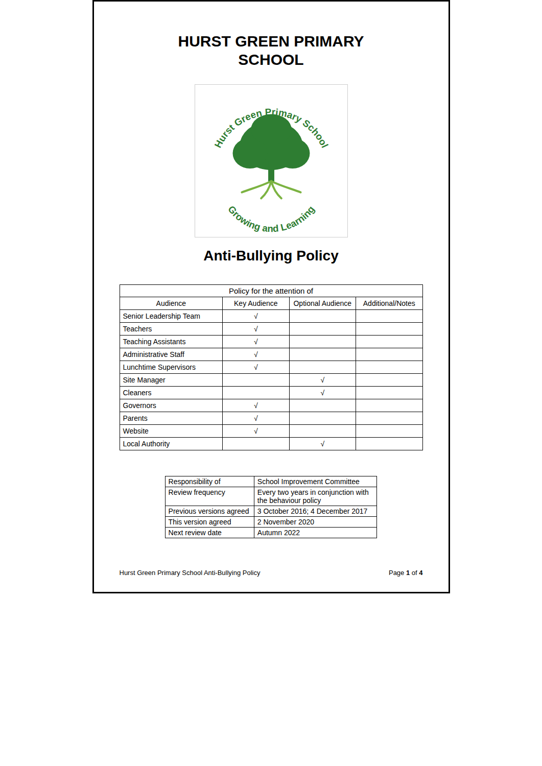HURST GREEN PRIMARY
SCHOOL
Hurst Green Primary School Growing and Learning
Anti-Bullying Policy
Policy for the attention of
| Audience | Key Audience | Optional Audience | Additional/Notes |
| --- | --- | --- | --- |
| Senior Leadership Team | √ | | |
| Teachers | √ | | |
| Teaching Assistants | √ | | |
| Administrative Staff | √ | | |
| Lunchtime Supervisors | √ | | |
| Site Manager | | √ | |
| Cleaners | | √ | |
| Governors | √ | | |
| Parents | √ | | |
| Website | √ | | |
| Local Authority | | √ | |
| Responsibility of | School Improvement Committee |
| Review frequency | Every two years in conjunction with the behaviour policy |
| Previous versions agreed | 3 October 2016; 4 December 2017 |
| This version agreed | 2 November 2020 |
| Next review date | Autumn 2022 |
Hurst Green Primary School Anti-Bullying Policy Page 1 of 4